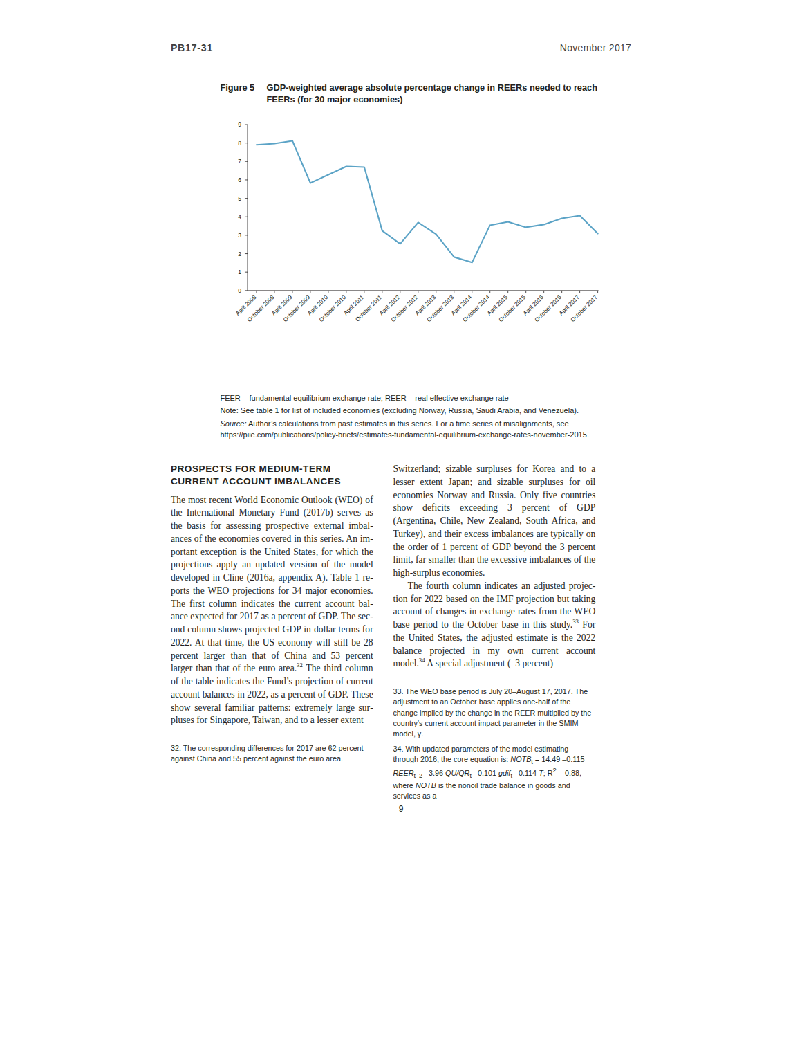PB17-31
November 2017
Figure 5 GDP-weighted average absolute percentage change in REERs needed to reach FEERs (for 30 major economies)
0 1 2 3 4 5 6 7 8 9 April 2008 October 2008 April 2009 October 2009 April 2010 October 2010 April 2011 October 2011 April 2012 October 2012 April 2013 October 2013 April 2014 October 2014 April 2015 October 2015 April 2016 October 2016 April 2017 October 2017
FEER = fundamental equilibrium exchange rate; REER = real effective exchange rate
Note: See table 1 for list of included economies (excluding Norway, Russia, Saudi Arabia, and Venezuela).
Source: Author’s calculations from past estimates in this series. For a time series of misalignments, see https://piie.com/publications/policy-briefs/estimates-fundamental-equilibrium-exchange-rates-november-2015.
Prospects for Medium-Term Current Account Imbalances
The most recent World Economic Outlook (WEO) of the International Monetary Fund (2017b) serves as the basis for assessing prospective external imbalances of the economies covered in this series. An important exception is the United States, for which the projections apply an updated version of the model developed in Cline (2016a, appendix A). Table 1 reports the WEO projections for 34 major economies. The first column indicates the current account balance expected for 2017 as a percent of GDP. The second column shows projected GDP in dollar terms for 2022. At that time, the US economy will still be 28 percent larger than that of China and 53 percent larger than that of the euro area.32 The third column of the table indicates the Fund’s projection of current account balances in 2022, as a percent of GDP. These show several familiar patterns: extremely large surpluses for Singapore, Taiwan, and to a lesser extent
32. The corresponding differences for 2017 are 62 percent against China and 55 percent against the euro area.
Switzerland; sizable surpluses for Korea and to a lesser extent Japan; and sizable surpluses for oil economies Norway and Russia. Only five countries show deficits exceeding 3 percent of GDP (Argentina, Chile, New Zealand, South Africa, and Turkey), and their excess imbalances are typically on the order of 1 percent of GDP beyond the 3 percent limit, far smaller than the excessive imbalances of the high-surplus economies.
The fourth column indicates an adjusted projection for 2022 based on the IMF projection but taking account of changes in exchange rates from the WEO base period to the October base in this study.33 For the United States, the adjusted estimate is the 2022 balance projected in my own current account model.34 A special adjustment (–3 percent)
33. The WEO base period is July 20–August 17, 2017. The adjustment to an October base applies one-half of the change implied by the change in the REER multiplied by the country’s current account impact parameter in the SMIM model, γ.
34. With updated parameters of the model estimating through 2016, the core equation is: NOTBt = 14.49 –0.115 REERt–2 –3.96 QU/QRt –0.101 gdift –0.114 T; R2 = 0.88, where NOTB is the nonoil trade balance in goods and services as a
9